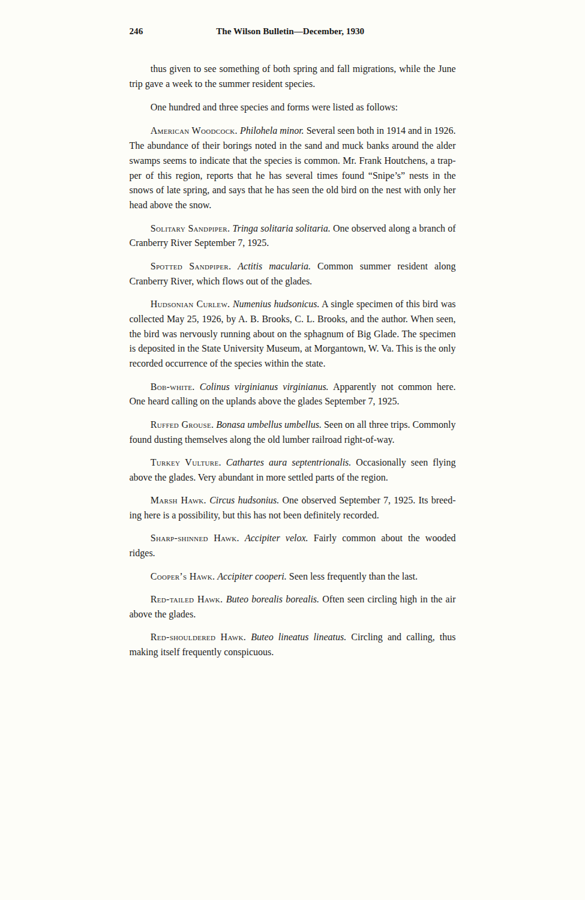246 The Wilson Bulletin—December, 1930
thus given to see something of both spring and fall migrations, while the June trip gave a week to the summer resident species.
One hundred and three species and forms were listed as follows:
American Woodcock. Philohela minor. Several seen both in 1914 and in 1926. The abundance of their borings noted in the sand and muck banks around the alder swamps seems to indicate that the species is common. Mr. Frank Houtchens, a trapper of this region, reports that he has several times found “Snipe’s” nests in the snows of late spring, and says that he has seen the old bird on the nest with only her head above the snow.
Solitary Sandpiper. Tringa solitaria solitaria. One observed along a branch of Cranberry River September 7, 1925.
Spotted Sandpiper. Actitis macularia. Common summer resident along Cranberry River, which flows out of the glades.
Hudsonian Curlew. Numenius hudsonicus. A single specimen of this bird was collected May 25, 1926, by A. B. Brooks, C. L. Brooks, and the author. When seen, the bird was nervously running about on the sphagnum of Big Glade. The specimen is deposited in the State University Museum, at Morgantown, W. Va. This is the only recorded occurrence of the species within the state.
Bob-white. Colinus virginianus virginianus. Apparently not common here. One heard calling on the uplands above the glades September 7, 1925.
Ruffed Grouse. Bonasa umbellus umbellus. Seen on all three trips. Commonly found dusting themselves along the old lumber railroad right-of-way.
Turkey Vulture. Cathartes aura septentrionalis. Occasionally seen flying above the glades. Very abundant in more settled parts of the region.
Marsh Hawk. Circus hudsonius. One observed September 7, 1925. Its breeding here is a possibility, but this has not been definitely recorded.
Sharp-shinned Hawk. Accipiter velox. Fairly common about the wooded ridges.
Cooper’s Hawk. Accipiter cooperi. Seen less frequently than the last.
Red-tailed Hawk. Buteo borealis borealis. Often seen circling high in the air above the glades.
Red-shouldered Hawk. Buteo lineatus lineatus. Circling and calling, thus making itself frequently conspicuous.